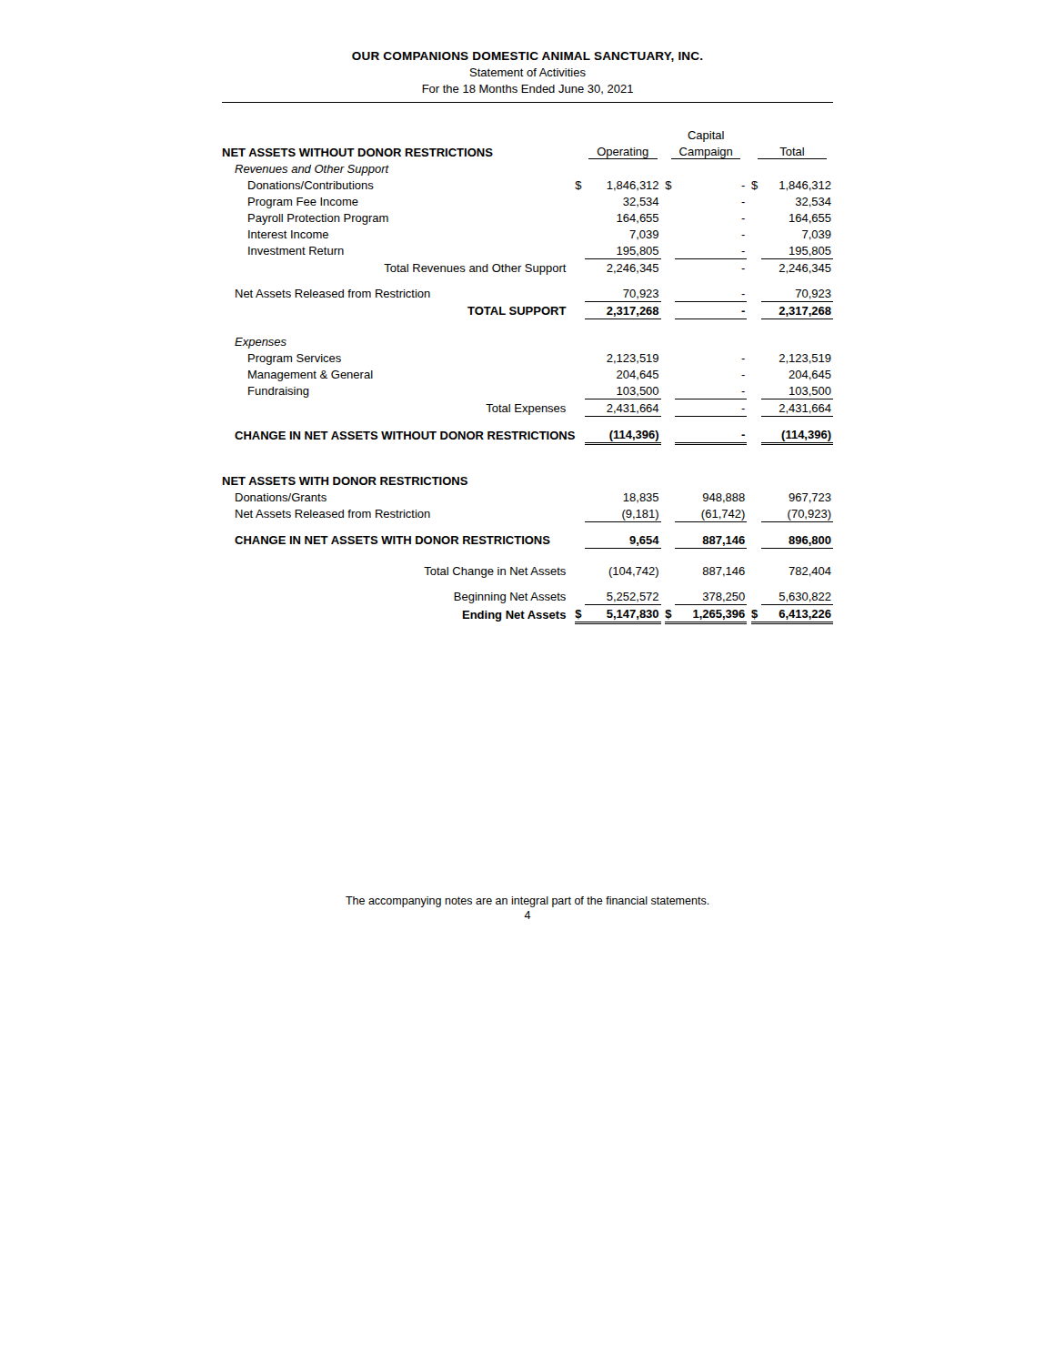OUR COMPANIONS DOMESTIC ANIMAL SANCTUARY, INC.
Statement of Activities
For the 18 Months Ended June 30, 2021
| | | | | Capital | | |
| NET ASSETS WITHOUT DONOR RESTRICTIONS | | Operating | | Campaign | | Total |
| Revenues and Other Support | | | | | | | | |
| Donations/Contributions | $ | 1,846,312 | | $ | - | | $ | 1,846,312 |
| Program Fee Income | | 32,534 | | | - | | | 32,534 |
| Payroll Protection Program | | 164,655 | | | - | | | 164,655 |
| Interest Income | | 7,039 | | | - | | | 7,039 |
| Investment Return | | 195,805 | | | - | | | 195,805 |
| Total Revenues and Other Support | | 2,246,345 | | | - | | | 2,246,345 |
| Net Assets Released from Restriction | | 70,923 | | | - | | | 70,923 |
| TOTAL SUPPORT | | 2,317,268 | | | - | | | 2,317,268 |
| Expenses | | | | | | | | |
| Program Services | | 2,123,519 | | | - | | | 2,123,519 |
| Management & General | | 204,645 | | | - | | | 204,645 |
| Fundraising | | 103,500 | | | - | | | 103,500 |
| Total Expenses | | 2,431,664 | | | - | | | 2,431,664 |
| CHANGE IN NET ASSETS WITHOUT DONOR RESTRICTIONS | | (114,396) | | | - | | | (114,396) |
| NET ASSETS WITH DONOR RESTRICTIONS | | | | | | | | |
| Donations/Grants | | 18,835 | | | 948,888 | | | 967,723 |
| Net Assets Released from Restriction | | (9,181) | | | (61,742) | | | (70,923) |
| CHANGE IN NET ASSETS WITH DONOR RESTRICTIONS | | 9,654 | | | 887,146 | | | 896,800 |
| Total Change in Net Assets | | (104,742) | | | 887,146 | | | 782,404 |
| Beginning Net Assets | | 5,252,572 | | | 378,250 | | | 5,630,822 |
| Ending Net Assets | $ | 5,147,830 | | $ | 1,265,396 | | $ | 6,413,226 |
The accompanying notes are an integral part of the financial statements.
4